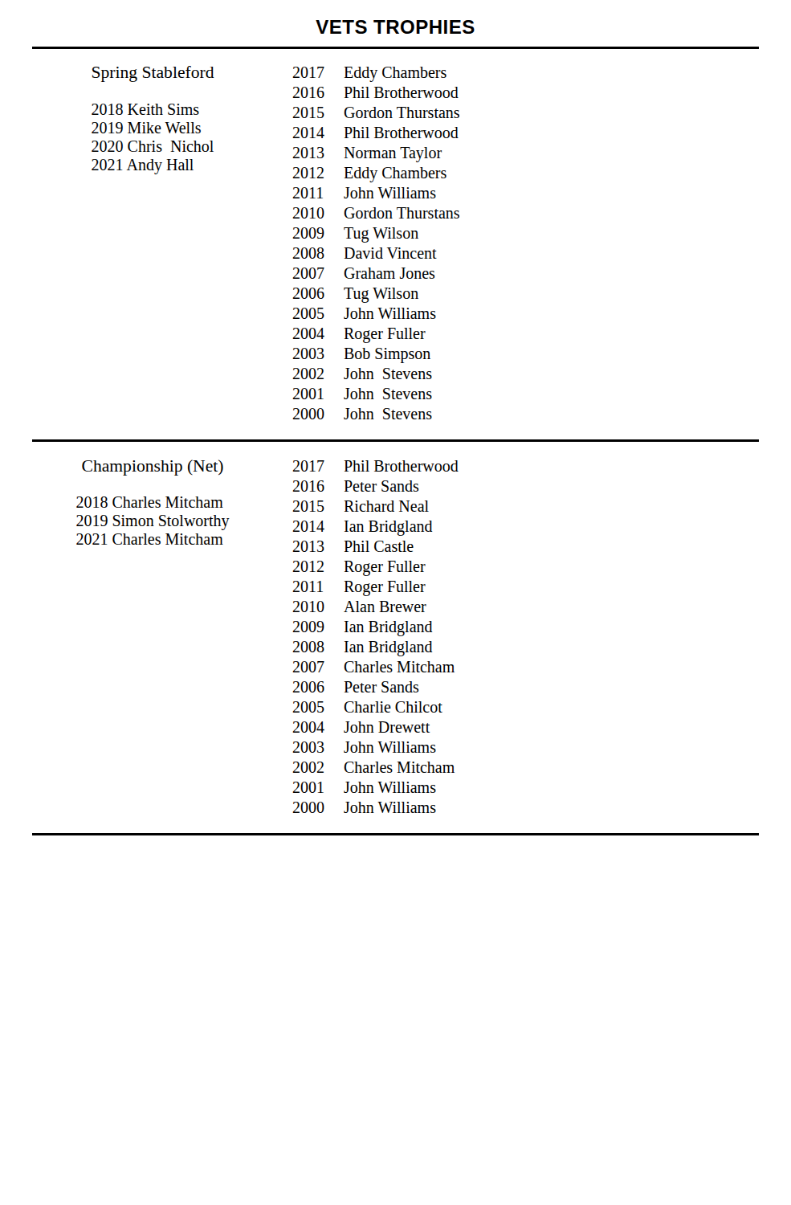VETS TROPHIES
Spring Stableford
2018 Keith Sims
2019 Mike Wells
2020 Chris Nichol
2021 Andy Hall
2017 Eddy Chambers
2016 Phil Brotherwood
2015 Gordon Thurstans
2014 Phil Brotherwood
2013 Norman Taylor
2012 Eddy Chambers
2011 John Williams
2010 Gordon Thurstans
2009 Tug Wilson
2008 David Vincent
2007 Graham Jones
2006 Tug Wilson
2005 John Williams
2004 Roger Fuller
2003 Bob Simpson
2002 John Stevens
2001 John Stevens
2000 John Stevens
Championship (Net)
2018 Charles Mitcham
2019 Simon Stolworthy
2021 Charles Mitcham
2017 Phil Brotherwood
2016 Peter Sands
2015 Richard Neal
2014 Ian Bridgland
2013 Phil Castle
2012 Roger Fuller
2011 Roger Fuller
2010 Alan Brewer
2009 Ian Bridgland
2008 Ian Bridgland
2007 Charles Mitcham
2006 Peter Sands
2005 Charlie Chilcot
2004 John Drewett
2003 John Williams
2002 Charles Mitcham
2001 John Williams
2000 John Williams